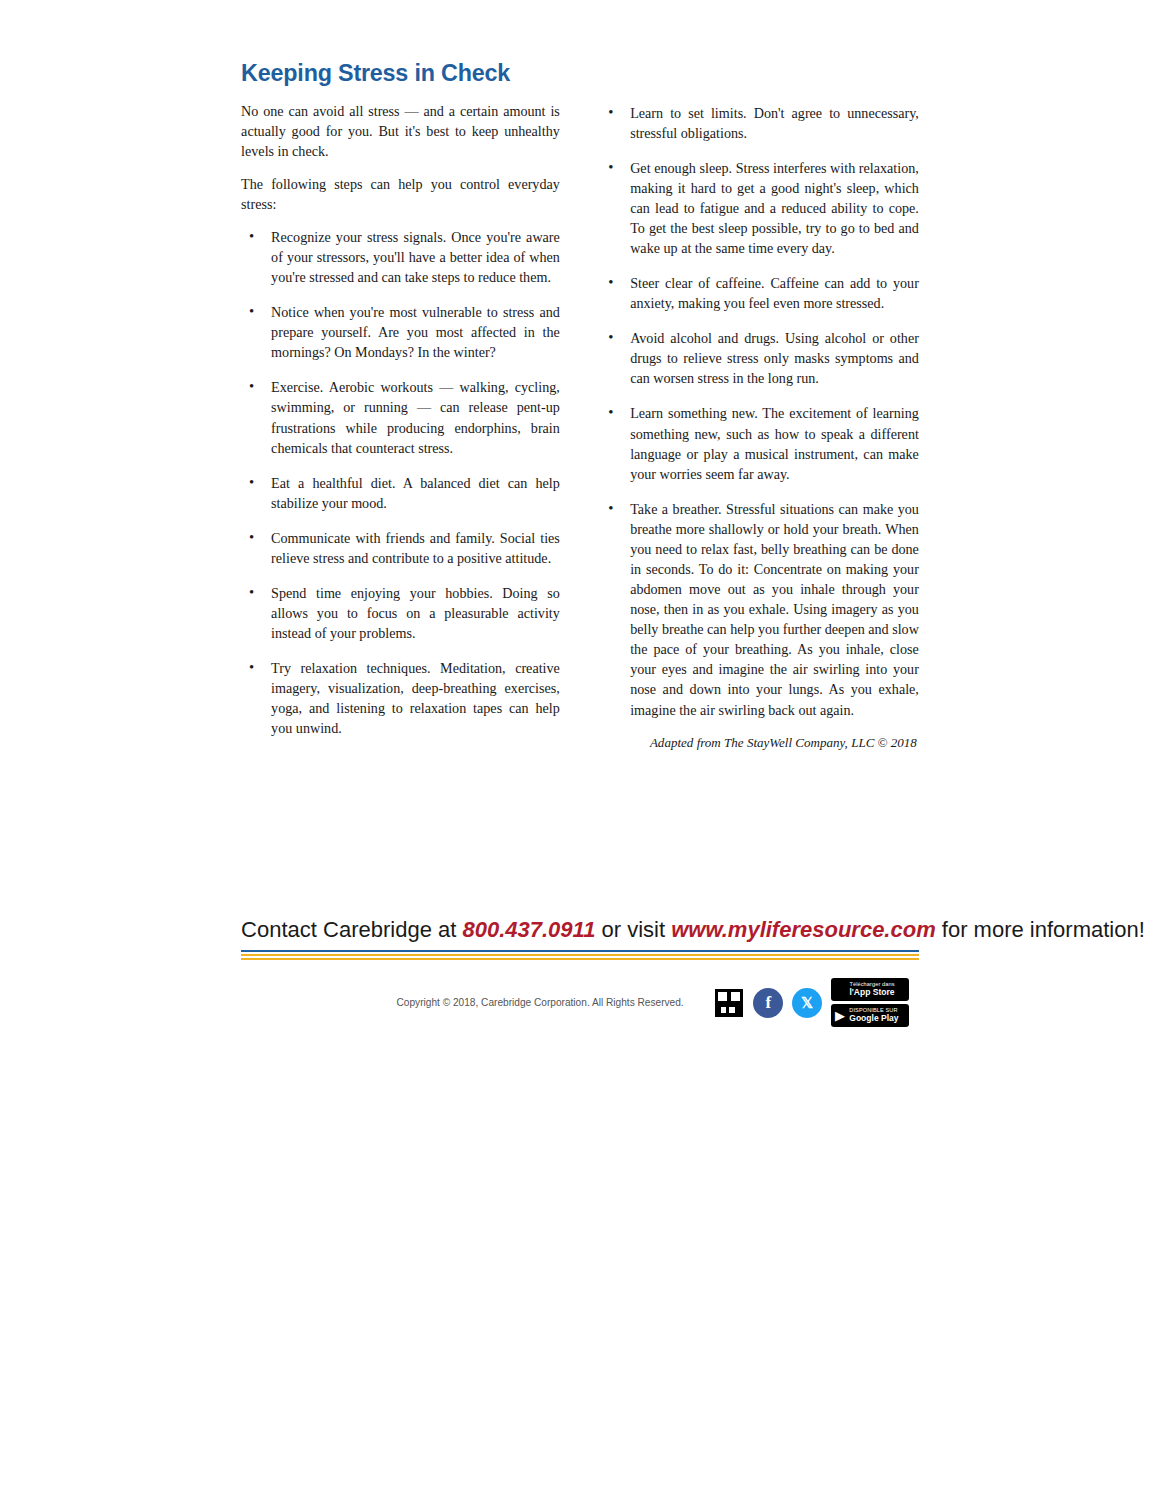Keeping Stress in Check
No one can avoid all stress — and a certain amount is actually good for you. But it's best to keep unhealthy levels in check.
The following steps can help you control everyday stress:
Recognize your stress signals. Once you're aware of your stressors, you'll have a better idea of when you're stressed and can take steps to reduce them.
Notice when you're most vulnerable to stress and prepare yourself. Are you most affected in the mornings? On Mondays? In the winter?
Exercise. Aerobic workouts — walking, cycling, swimming, or running — can release pent-up frustrations while producing endorphins, brain chemicals that counteract stress.
Eat a healthful diet. A balanced diet can help stabilize your mood.
Communicate with friends and family. Social ties relieve stress and contribute to a positive attitude.
Spend time enjoying your hobbies. Doing so allows you to focus on a pleasurable activity instead of your problems.
Try relaxation techniques. Meditation, creative imagery, visualization, deep-breathing exercises, yoga, and listening to relaxation tapes can help you unwind.
Learn to set limits. Don't agree to unnecessary, stressful obligations.
Get enough sleep. Stress interferes with relaxation, making it hard to get a good night's sleep, which can lead to fatigue and a reduced ability to cope. To get the best sleep possible, try to go to bed and wake up at the same time every day.
Steer clear of caffeine. Caffeine can add to your anxiety, making you feel even more stressed.
Avoid alcohol and drugs. Using alcohol or other drugs to relieve stress only masks symptoms and can worsen stress in the long run.
Learn something new. The excitement of learning something new, such as how to speak a different language or play a musical instrument, can make your worries seem far away.
Take a breather. Stressful situations can make you breathe more shallowly or hold your breath. When you need to relax fast, belly breathing can be done in seconds. To do it: Concentrate on making your abdomen move out as you inhale through your nose, then in as you exhale. Using imagery as you belly breathe can help you further deepen and slow the pace of your breathing. As you inhale, close your eyes and imagine the air swirling into your nose and down into your lungs. As you exhale, imagine the air swirling back out again.
Adapted from The StayWell Company, LLC © 2018
Contact Carebridge at 800.437.0911 or visit www.myliferesource.com for more information!
Copyright © 2018, Carebridge Corporation. All Rights Reserved.
f
𝕏
 Télécharger dans l'App Store
▶ DISPONIBLE SUR Google Play